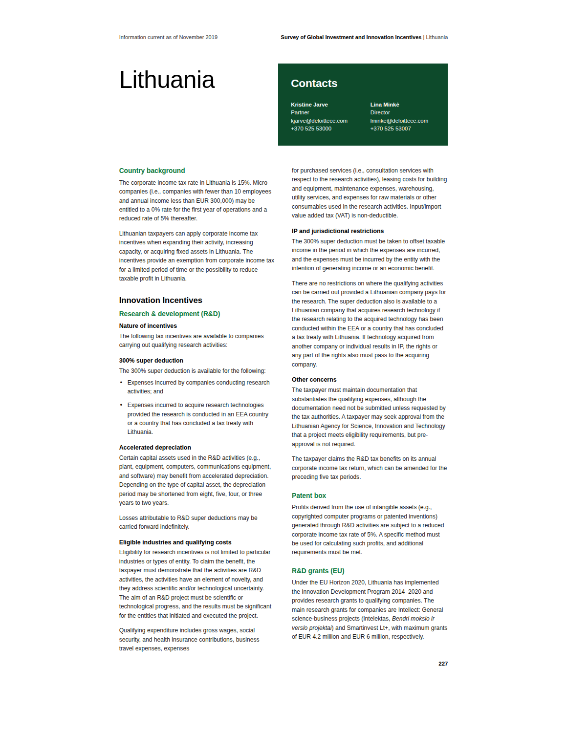Information current as of November 2019
Survey of Global Investment and Innovation Incentives | Lithuania
Lithuania
Contacts
Kristine Jarve Partner kjarve@deloittece.com +370 525 53000
Lina Minkė Director lminke@deloittece.com +370 525 53007
Country background
The corporate income tax rate in Lithuania is 15%. Micro companies (i.e., companies with fewer than 10 employees and annual income less than EUR 300,000) may be entitled to a 0% rate for the first year of operations and a reduced rate of 5% thereafter.
Lithuanian taxpayers can apply corporate income tax incentives when expanding their activity, increasing capacity, or acquiring fixed assets in Lithuania. The incentives provide an exemption from corporate income tax for a limited period of time or the possibility to reduce taxable profit in Lithuania.
Innovation Incentives
Research & development (R&D)
Nature of incentives
The following tax incentives are available to companies carrying out qualifying research activities:
300% super deduction
The 300% super deduction is available for the following:
Expenses incurred by companies conducting research activities; and
Expenses incurred to acquire research technologies provided the research is conducted in an EEA country or a country that has concluded a tax treaty with Lithuania.
Accelerated depreciation
Certain capital assets used in the R&D activities (e.g., plant, equipment, computers, communications equipment, and software) may benefit from accelerated depreciation. Depending on the type of capital asset, the depreciation period may be shortened from eight, five, four, or three years to two years.
Losses attributable to R&D super deductions may be carried forward indefinitely.
Eligible industries and qualifying costs
Eligibility for research incentives is not limited to particular industries or types of entity. To claim the benefit, the taxpayer must demonstrate that the activities are R&D activities, the activities have an element of novelty, and they address scientific and/or technological uncertainty. The aim of an R&D project must be scientific or technological progress, and the results must be significant for the entities that initiated and executed the project.
Qualifying expenditure includes gross wages, social security, and health insurance contributions, business travel expenses, expenses
for purchased services (i.e., consultation services with respect to the research activities), leasing costs for building and equipment, maintenance expenses, warehousing, utility services, and expenses for raw materials or other consumables used in the research activities. Input/import value added tax (VAT) is non-deductible.
IP and jurisdictional restrictions
The 300% super deduction must be taken to offset taxable income in the period in which the expenses are incurred, and the expenses must be incurred by the entity with the intention of generating income or an economic benefit.
There are no restrictions on where the qualifying activities can be carried out provided a Lithuanian company pays for the research. The super deduction also is available to a Lithuanian company that acquires research technology if the research relating to the acquired technology has been conducted within the EEA or a country that has concluded a tax treaty with Lithuania. If technology acquired from another company or individual results in IP, the rights or any part of the rights also must pass to the acquiring company.
Other concerns
The taxpayer must maintain documentation that substantiates the qualifying expenses, although the documentation need not be submitted unless requested by the tax authorities. A taxpayer may seek approval from the Lithuanian Agency for Science, Innovation and Technology that a project meets eligibility requirements, but pre-approval is not required.
The taxpayer claims the R&D tax benefits on its annual corporate income tax return, which can be amended for the preceding five tax periods.
Patent box
Profits derived from the use of intangible assets (e.g., copyrighted computer programs or patented inventions) generated through R&D activities are subject to a reduced corporate income tax rate of 5%. A specific method must be used for calculating such profits, and additional requirements must be met.
R&D grants (EU)
Under the EU Horizon 2020, Lithuania has implemented the Innovation Development Program 2014–2020 and provides research grants to qualifying companies. The main research grants for companies are Intellect: General science-business projects (Intelektas, Bendri mokslo ir verslo projektai) and Smartinvest Lt+, with maximum grants of EUR 4.2 million and EUR 6 million, respectively.
227